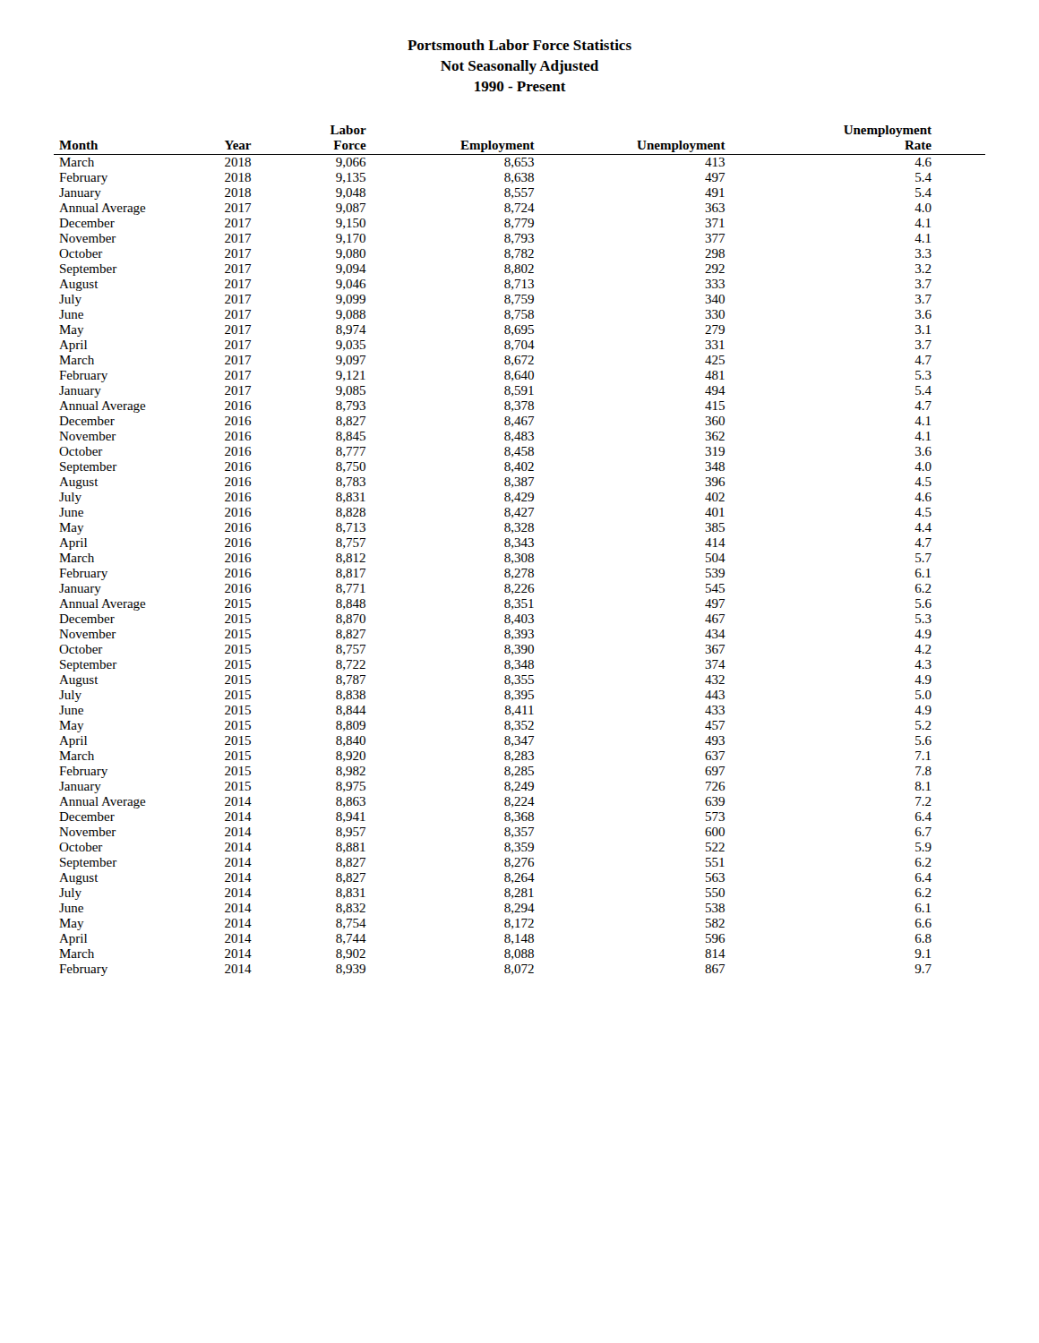Portsmouth Labor Force Statistics
Not Seasonally Adjusted
1990 - Present
| | | Labor | | | Unemployment |
| --- | --- | --- | --- | --- | --- |
| Month | Year | Force | Employment | Unemployment | Rate |
| March | 2018 | 9,066 | 8,653 | 413 | 4.6 |
| February | 2018 | 9,135 | 8,638 | 497 | 5.4 |
| January | 2018 | 9,048 | 8,557 | 491 | 5.4 |
| Annual Average | 2017 | 9,087 | 8,724 | 363 | 4.0 |
| December | 2017 | 9,150 | 8,779 | 371 | 4.1 |
| November | 2017 | 9,170 | 8,793 | 377 | 4.1 |
| October | 2017 | 9,080 | 8,782 | 298 | 3.3 |
| September | 2017 | 9,094 | 8,802 | 292 | 3.2 |
| August | 2017 | 9,046 | 8,713 | 333 | 3.7 |
| July | 2017 | 9,099 | 8,759 | 340 | 3.7 |
| June | 2017 | 9,088 | 8,758 | 330 | 3.6 |
| May | 2017 | 8,974 | 8,695 | 279 | 3.1 |
| April | 2017 | 9,035 | 8,704 | 331 | 3.7 |
| March | 2017 | 9,097 | 8,672 | 425 | 4.7 |
| February | 2017 | 9,121 | 8,640 | 481 | 5.3 |
| January | 2017 | 9,085 | 8,591 | 494 | 5.4 |
| Annual Average | 2016 | 8,793 | 8,378 | 415 | 4.7 |
| December | 2016 | 8,827 | 8,467 | 360 | 4.1 |
| November | 2016 | 8,845 | 8,483 | 362 | 4.1 |
| October | 2016 | 8,777 | 8,458 | 319 | 3.6 |
| September | 2016 | 8,750 | 8,402 | 348 | 4.0 |
| August | 2016 | 8,783 | 8,387 | 396 | 4.5 |
| July | 2016 | 8,831 | 8,429 | 402 | 4.6 |
| June | 2016 | 8,828 | 8,427 | 401 | 4.5 |
| May | 2016 | 8,713 | 8,328 | 385 | 4.4 |
| April | 2016 | 8,757 | 8,343 | 414 | 4.7 |
| March | 2016 | 8,812 | 8,308 | 504 | 5.7 |
| February | 2016 | 8,817 | 8,278 | 539 | 6.1 |
| January | 2016 | 8,771 | 8,226 | 545 | 6.2 |
| Annual Average | 2015 | 8,848 | 8,351 | 497 | 5.6 |
| December | 2015 | 8,870 | 8,403 | 467 | 5.3 |
| November | 2015 | 8,827 | 8,393 | 434 | 4.9 |
| October | 2015 | 8,757 | 8,390 | 367 | 4.2 |
| September | 2015 | 8,722 | 8,348 | 374 | 4.3 |
| August | 2015 | 8,787 | 8,355 | 432 | 4.9 |
| July | 2015 | 8,838 | 8,395 | 443 | 5.0 |
| June | 2015 | 8,844 | 8,411 | 433 | 4.9 |
| May | 2015 | 8,809 | 8,352 | 457 | 5.2 |
| April | 2015 | 8,840 | 8,347 | 493 | 5.6 |
| March | 2015 | 8,920 | 8,283 | 637 | 7.1 |
| February | 2015 | 8,982 | 8,285 | 697 | 7.8 |
| January | 2015 | 8,975 | 8,249 | 726 | 8.1 |
| Annual Average | 2014 | 8,863 | 8,224 | 639 | 7.2 |
| December | 2014 | 8,941 | 8,368 | 573 | 6.4 |
| November | 2014 | 8,957 | 8,357 | 600 | 6.7 |
| October | 2014 | 8,881 | 8,359 | 522 | 5.9 |
| September | 2014 | 8,827 | 8,276 | 551 | 6.2 |
| August | 2014 | 8,827 | 8,264 | 563 | 6.4 |
| July | 2014 | 8,831 | 8,281 | 550 | 6.2 |
| June | 2014 | 8,832 | 8,294 | 538 | 6.1 |
| May | 2014 | 8,754 | 8,172 | 582 | 6.6 |
| April | 2014 | 8,744 | 8,148 | 596 | 6.8 |
| March | 2014 | 8,902 | 8,088 | 814 | 9.1 |
| February | 2014 | 8,939 | 8,072 | 867 | 9.7 |